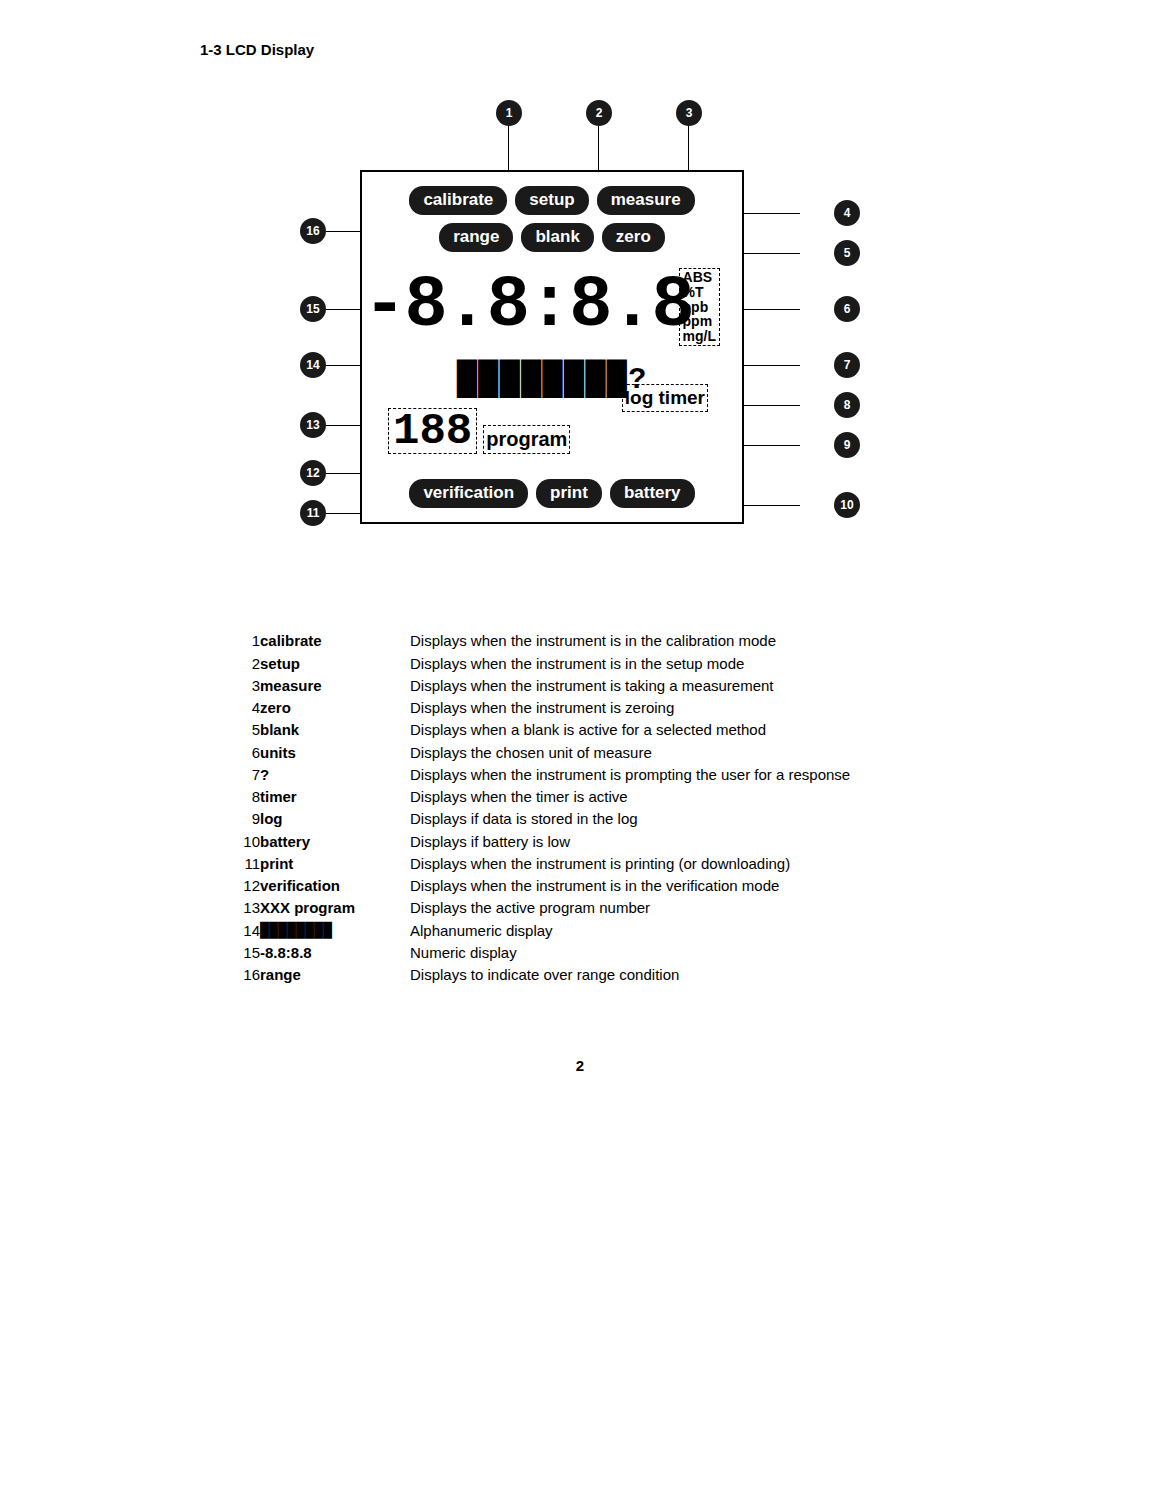1-3 LCD Display
1
2
3
4
5
6
7
8
9
10
16
15
14
13
12
11
calibrate setup measure
range blank zero
-8.8:8.8
ABS
%T
ppb
ppm
mg/L
████████?
log timer
188 program
verification print battery
| 1 | calibrate | Displays when the instrument is in the calibration mode |
| 2 | setup | Displays when the instrument is in the setup mode |
| 3 | measure | Displays when the instrument is taking a measurement |
| 4 | zero | Displays when the instrument is zeroing |
| 5 | blank | Displays when a blank is active for a selected method |
| 6 | units | Displays the chosen unit of measure |
| 7 | ? | Displays when the instrument is prompting the user for a response |
| 8 | timer | Displays when the timer is active |
| 9 | log | Displays if data is stored in the log |
| 10 | battery | Displays if battery is low |
| 11 | print | Displays when the instrument is printing (or downloading) |
| 12 | verification | Displays when the instrument is in the verification mode |
| 13 | XXX program | Displays the active program number |
| 14 | ████████ | Alphanumeric display |
| 15 | -8.8:8.8 | Numeric display |
| 16 | range | Displays to indicate over range condition |
2